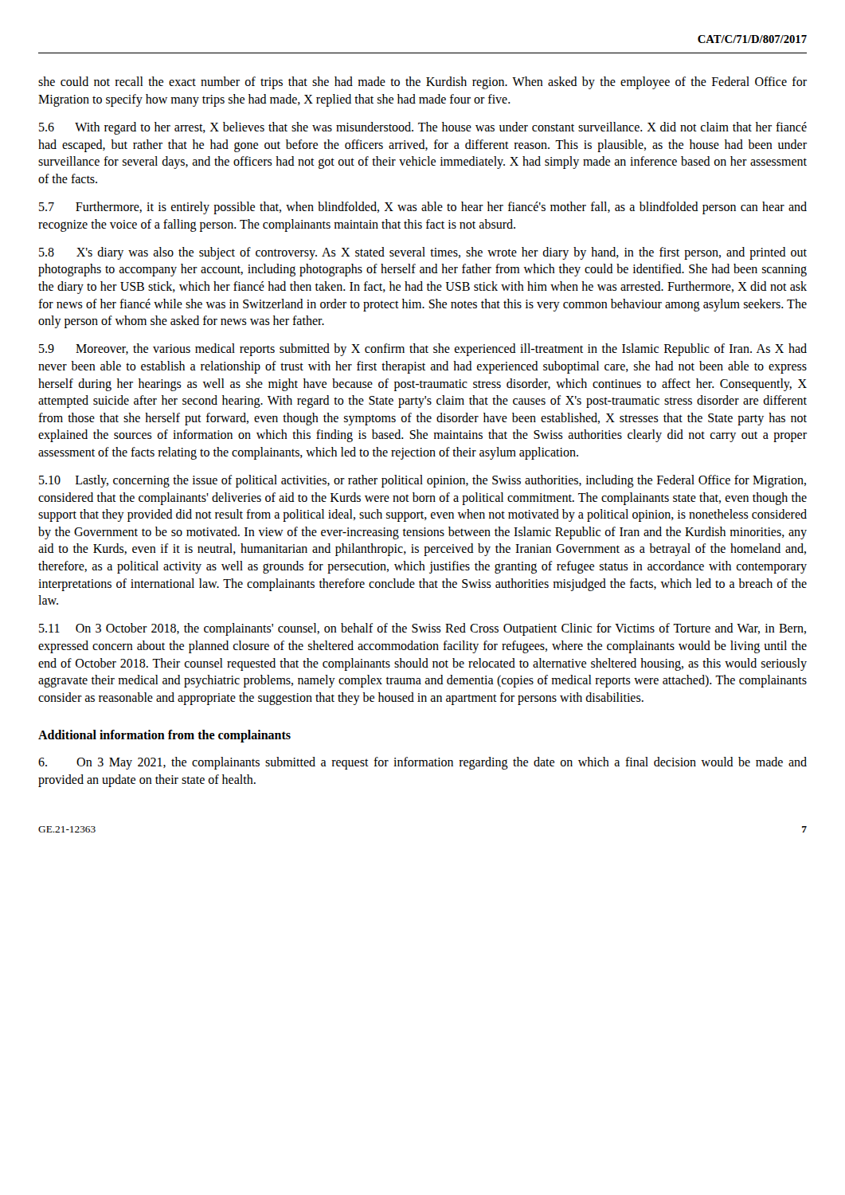CAT/C/71/D/807/2017
she could not recall the exact number of trips that she had made to the Kurdish region. When asked by the employee of the Federal Office for Migration to specify how many trips she had made, X replied that she had made four or five.
5.6 With regard to her arrest, X believes that she was misunderstood. The house was under constant surveillance. X did not claim that her fiancé had escaped, but rather that he had gone out before the officers arrived, for a different reason. This is plausible, as the house had been under surveillance for several days, and the officers had not got out of their vehicle immediately. X had simply made an inference based on her assessment of the facts.
5.7 Furthermore, it is entirely possible that, when blindfolded, X was able to hear her fiancé's mother fall, as a blindfolded person can hear and recognize the voice of a falling person. The complainants maintain that this fact is not absurd.
5.8 X's diary was also the subject of controversy. As X stated several times, she wrote her diary by hand, in the first person, and printed out photographs to accompany her account, including photographs of herself and her father from which they could be identified. She had been scanning the diary to her USB stick, which her fiancé had then taken. In fact, he had the USB stick with him when he was arrested. Furthermore, X did not ask for news of her fiancé while she was in Switzerland in order to protect him. She notes that this is very common behaviour among asylum seekers. The only person of whom she asked for news was her father.
5.9 Moreover, the various medical reports submitted by X confirm that she experienced ill-treatment in the Islamic Republic of Iran. As X had never been able to establish a relationship of trust with her first therapist and had experienced suboptimal care, she had not been able to express herself during her hearings as well as she might have because of post-traumatic stress disorder, which continues to affect her. Consequently, X attempted suicide after her second hearing. With regard to the State party's claim that the causes of X's post-traumatic stress disorder are different from those that she herself put forward, even though the symptoms of the disorder have been established, X stresses that the State party has not explained the sources of information on which this finding is based. She maintains that the Swiss authorities clearly did not carry out a proper assessment of the facts relating to the complainants, which led to the rejection of their asylum application.
5.10 Lastly, concerning the issue of political activities, or rather political opinion, the Swiss authorities, including the Federal Office for Migration, considered that the complainants' deliveries of aid to the Kurds were not born of a political commitment. The complainants state that, even though the support that they provided did not result from a political ideal, such support, even when not motivated by a political opinion, is nonetheless considered by the Government to be so motivated. In view of the ever-increasing tensions between the Islamic Republic of Iran and the Kurdish minorities, any aid to the Kurds, even if it is neutral, humanitarian and philanthropic, is perceived by the Iranian Government as a betrayal of the homeland and, therefore, as a political activity as well as grounds for persecution, which justifies the granting of refugee status in accordance with contemporary interpretations of international law. The complainants therefore conclude that the Swiss authorities misjudged the facts, which led to a breach of the law.
5.11 On 3 October 2018, the complainants' counsel, on behalf of the Swiss Red Cross Outpatient Clinic for Victims of Torture and War, in Bern, expressed concern about the planned closure of the sheltered accommodation facility for refugees, where the complainants would be living until the end of October 2018. Their counsel requested that the complainants should not be relocated to alternative sheltered housing, as this would seriously aggravate their medical and psychiatric problems, namely complex trauma and dementia (copies of medical reports were attached). The complainants consider as reasonable and appropriate the suggestion that they be housed in an apartment for persons with disabilities.
Additional information from the complainants
6. On 3 May 2021, the complainants submitted a request for information regarding the date on which a final decision would be made and provided an update on their state of health.
GE.21-12363
7